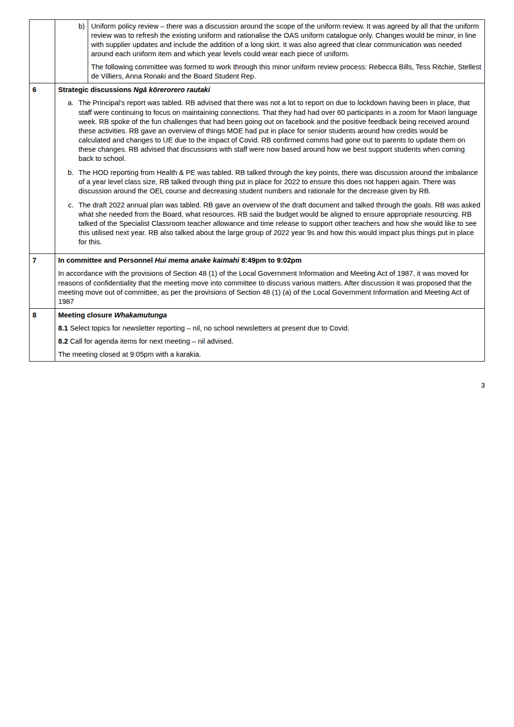| | b) | Uniform policy review – there was a discussion around the scope of the uniform review. It was agreed by all that the uniform review was to refresh the existing uniform and rationalise the OAS uniform catalogue only. Changes would be minor, in line with supplier updates and include the addition of a long skirt. It was also agreed that clear communication was needed around each uniform item and which year levels could wear each piece of uniform. The following committee was formed to work through this minor uniform review process: Rebecca Bills, Tess Ritchie, Stellest de Villiers, Anna Ronaki and the Board Student Rep. |
| 6 | Strategic discussions Ngā kōrerorero rautaki The Principal’s report was tabled. RB advised that there was not a lot to report on due to lockdown having been in place, that staff were continuing to focus on maintaining connections. That they had had over 60 participants in a zoom for Maori language week. RB spoke of the fun challenges that had been going out on facebook and the positive feedback being received around these activities. RB gave an overview of things MOE had put in place for senior students around how credits would be calculated and changes to UE due to the impact of Covid. RB confirmed comms had gone out to parents to update them on these changes. RB advised that discussions with staff were now based around how we best support students when coming back to school. The HOD reporting from Health & PE was tabled. RB talked through the key points, there was discussion around the imbalance of a year level class size, RB talked through thing put in place for 2022 to ensure this does not happen again. There was discussion around the OEL course and decreasing student numbers and rationale for the decrease given by RB. The draft 2022 annual plan was tabled. RB gave an overview of the draft document and talked through the goals. RB was asked what she needed from the Board, what resources. RB said the budget would be aligned to ensure appropriate resourcing. RB talked of the Specialist Classroom teacher allowance and time release to support other teachers and how she would like to see this utilised next year. RB also talked about the large group of 2022 year 9s and how this would impact plus things put in place for this. |
| 7 | In committee and Personnel Hui mema anake kaimahi 8:49pm to 9:02pm In accordance with the provisions of Section 48 (1) of the Local Government Information and Meeting Act of 1987, it was moved for reasons of confidentiality that the meeting move into committee to discuss various matters. After discussion it was proposed that the meeting move out of committee, as per the provisions of Section 48 (1) (a) of the Local Government Information and Meeting Act of 1987 |
| 8 | Meeting closure Whakamutunga 8.1 Select topics for newsletter reporting – nil, no school newsletters at present due to Covid. 8.2 Call for agenda items for next meeting – nil advised. The meeting closed at 9:05pm with a karakia. |
3